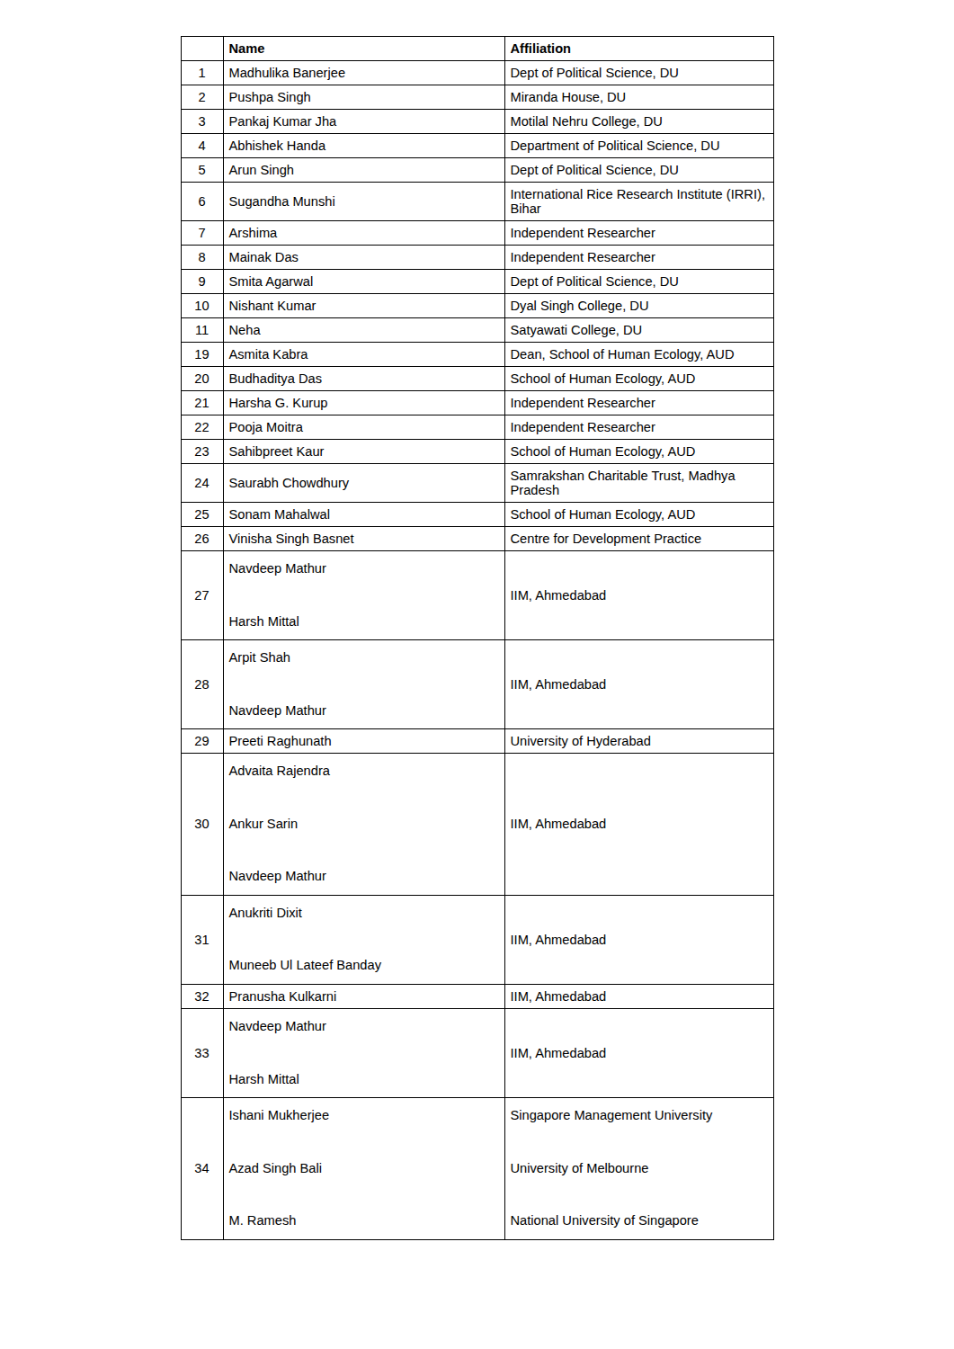| | Name | Affiliation |
| --- | --- | --- |
| 1 | Madhulika Banerjee | Dept of Political Science, DU |
| 2 | Pushpa Singh | Miranda House, DU |
| 3 | Pankaj Kumar Jha | Motilal Nehru College, DU |
| 4 | Abhishek Handa | Department of Political Science, DU |
| 5 | Arun Singh | Dept of Political Science, DU |
| 6 | Sugandha Munshi | International Rice Research Institute (IRRI), Bihar |
| 7 | Arshima | Independent Researcher |
| 8 | Mainak Das | Independent Researcher |
| 9 | Smita Agarwal | Dept of Political Science, DU |
| 10 | Nishant Kumar | Dyal Singh College, DU |
| 11 | Neha | Satyawati College, DU |
| 19 | Asmita Kabra | Dean, School of Human Ecology, AUD |
| 20 | Budhaditya Das | School of Human Ecology, AUD |
| 21 | Harsha G. Kurup | Independent Researcher |
| 22 | Pooja Moitra | Independent Researcher |
| 23 | Sahibpreet Kaur | School of Human Ecology, AUD |
| 24 | Saurabh Chowdhury | Samrakshan Charitable Trust, Madhya Pradesh |
| 25 | Sonam Mahalwal | School of Human Ecology, AUD |
| 26 | Vinisha Singh Basnet | Centre for Development Practice |
| 27 | Navdeep Mathur Harsh Mittal | IIM, Ahmedabad |
| 28 | Arpit Shah Navdeep Mathur | IIM, Ahmedabad |
| 29 | Preeti Raghunath | University of Hyderabad |
| 30 | Advaita Rajendra Ankur Sarin Navdeep Mathur | IIM, Ahmedabad |
| 31 | Anukriti Dixit Muneeb Ul Lateef Banday | IIM, Ahmedabad |
| 32 | Pranusha Kulkarni | IIM, Ahmedabad |
| 33 | Navdeep Mathur Harsh Mittal | IIM, Ahmedabad |
| 34 | Ishani Mukherjee Azad Singh Bali M. Ramesh | Singapore Management University University of Melbourne National University of Singapore |